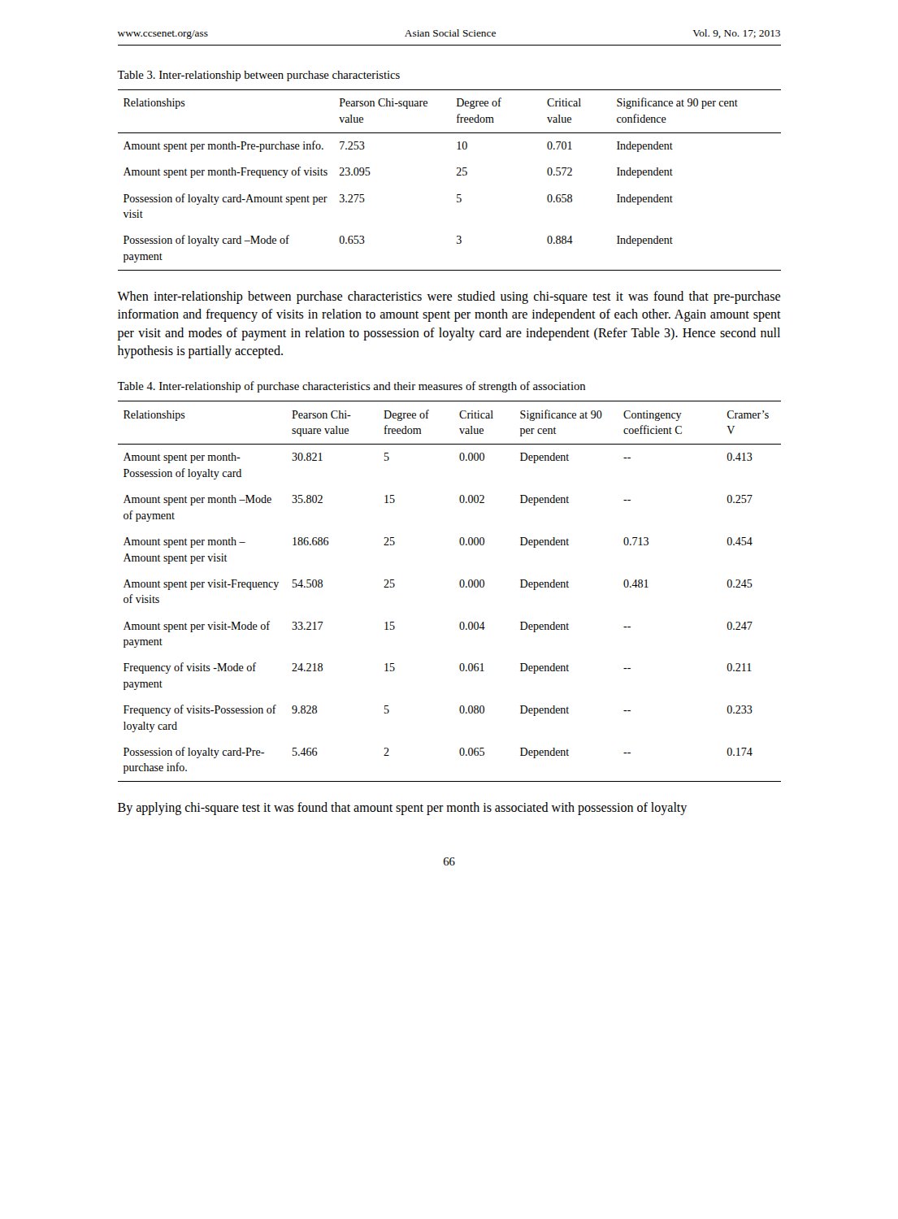www.ccsenet.org/ass
Asian Social Science
Vol. 9, No. 17; 2013
Table 3. Inter-relationship between purchase characteristics
| Relationships | Pearson Chi-square value | Degree of freedom | Critical value | Significance at 90 per cent confidence |
| --- | --- | --- | --- | --- |
| Amount spent per month-Pre-purchase info. | 7.253 | 10 | 0.701 | Independent |
| Amount spent per month-Frequency of visits | 23.095 | 25 | 0.572 | Independent |
| Possession of loyalty card-Amount spent per visit | 3.275 | 5 | 0.658 | Independent |
| Possession of loyalty card –Mode of payment | 0.653 | 3 | 0.884 | Independent |
When inter-relationship between purchase characteristics were studied using chi-square test it was found that pre-purchase information and frequency of visits in relation to amount spent per month are independent of each other. Again amount spent per visit and modes of payment in relation to possession of loyalty card are independent (Refer Table 3). Hence second null hypothesis is partially accepted.
Table 4. Inter-relationship of purchase characteristics and their measures of strength of association
| Relationships | Pearson Chi-square value | Degree of freedom | Critical value | Significance at 90 per cent | Contingency coefficient C | Cramer’s V |
| --- | --- | --- | --- | --- | --- | --- |
| Amount spent per month-Possession of loyalty card | 30.821 | 5 | 0.000 | Dependent | -- | 0.413 |
| Amount spent per month –Mode of payment | 35.802 | 15 | 0.002 | Dependent | -- | 0.257 |
| Amount spent per month –Amount spent per visit | 186.686 | 25 | 0.000 | Dependent | 0.713 | 0.454 |
| Amount spent per visit-Frequency of visits | 54.508 | 25 | 0.000 | Dependent | 0.481 | 0.245 |
| Amount spent per visit-Mode of payment | 33.217 | 15 | 0.004 | Dependent | -- | 0.247 |
| Frequency of visits -Mode of payment | 24.218 | 15 | 0.061 | Dependent | -- | 0.211 |
| Frequency of visits-Possession of loyalty card | 9.828 | 5 | 0.080 | Dependent | -- | 0.233 |
| Possession of loyalty card-Pre-purchase info. | 5.466 | 2 | 0.065 | Dependent | -- | 0.174 |
By applying chi-square test it was found that amount spent per month is associated with possession of loyalty
66